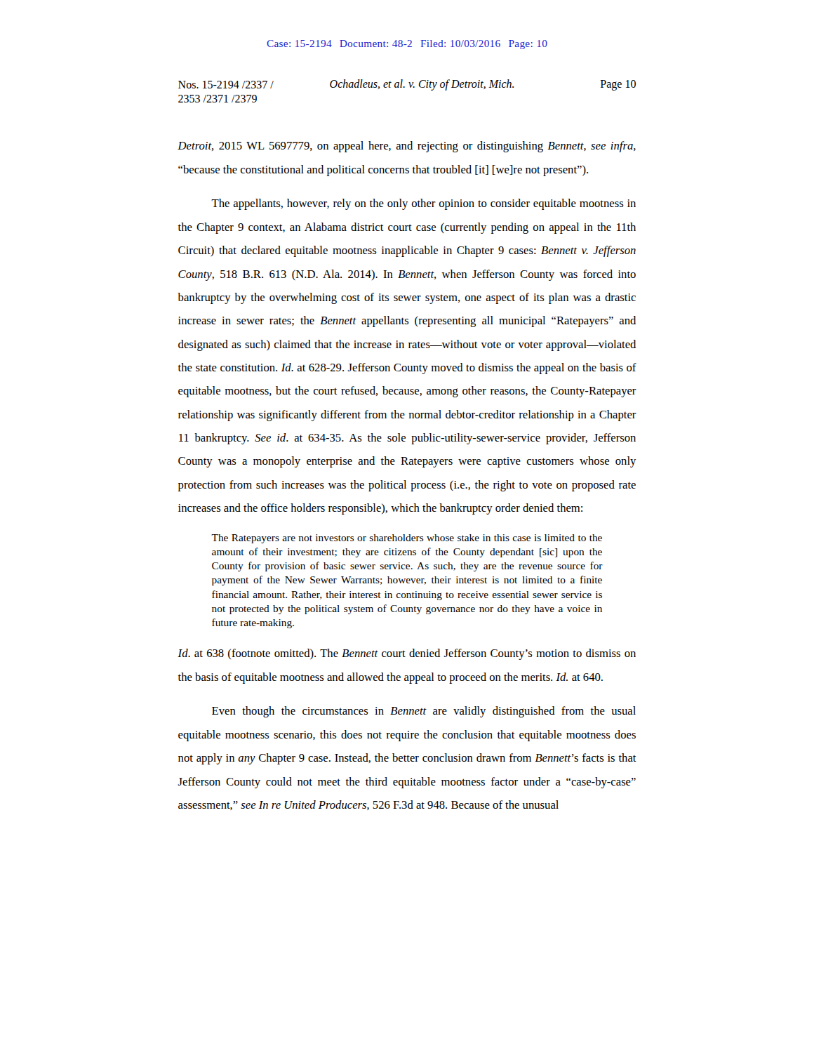Case: 15-2194 Document: 48-2 Filed: 10/03/2016 Page: 10
Nos. 15-2194 /2337 /
2353 /2371 /2379
Ochadleus, et al. v. City of Detroit, Mich.
Page 10
Detroit, 2015 WL 5697779, on appeal here, and rejecting or distinguishing Bennett, see infra, “because the constitutional and political concerns that troubled [it] [we]re not present”).
The appellants, however, rely on the only other opinion to consider equitable mootness in the Chapter 9 context, an Alabama district court case (currently pending on appeal in the 11th Circuit) that declared equitable mootness inapplicable in Chapter 9 cases: Bennett v. Jefferson County, 518 B.R. 613 (N.D. Ala. 2014). In Bennett, when Jefferson County was forced into bankruptcy by the overwhelming cost of its sewer system, one aspect of its plan was a drastic increase in sewer rates; the Bennett appellants (representing all municipal “Ratepayers” and designated as such) claimed that the increase in rates—without vote or voter approval—violated the state constitution. Id. at 628-29. Jefferson County moved to dismiss the appeal on the basis of equitable mootness, but the court refused, because, among other reasons, the County-Ratepayer relationship was significantly different from the normal debtor-creditor relationship in a Chapter 11 bankruptcy. See id. at 634-35. As the sole public-utility-sewer-service provider, Jefferson County was a monopoly enterprise and the Ratepayers were captive customers whose only protection from such increases was the political process (i.e., the right to vote on proposed rate increases and the office holders responsible), which the bankruptcy order denied them:
The Ratepayers are not investors or shareholders whose stake in this case is limited to the amount of their investment; they are citizens of the County dependant [sic] upon the County for provision of basic sewer service. As such, they are the revenue source for payment of the New Sewer Warrants; however, their interest is not limited to a finite financial amount. Rather, their interest in continuing to receive essential sewer service is not protected by the political system of County governance nor do they have a voice in future rate-making.
Id. at 638 (footnote omitted). The Bennett court denied Jefferson County’s motion to dismiss on the basis of equitable mootness and allowed the appeal to proceed on the merits. Id. at 640.
Even though the circumstances in Bennett are validly distinguished from the usual equitable mootness scenario, this does not require the conclusion that equitable mootness does not apply in any Chapter 9 case. Instead, the better conclusion drawn from Bennett’s facts is that Jefferson County could not meet the third equitable mootness factor under a “case-by-case” assessment,” see In re United Producers, 526 F.3d at 948. Because of the unusual